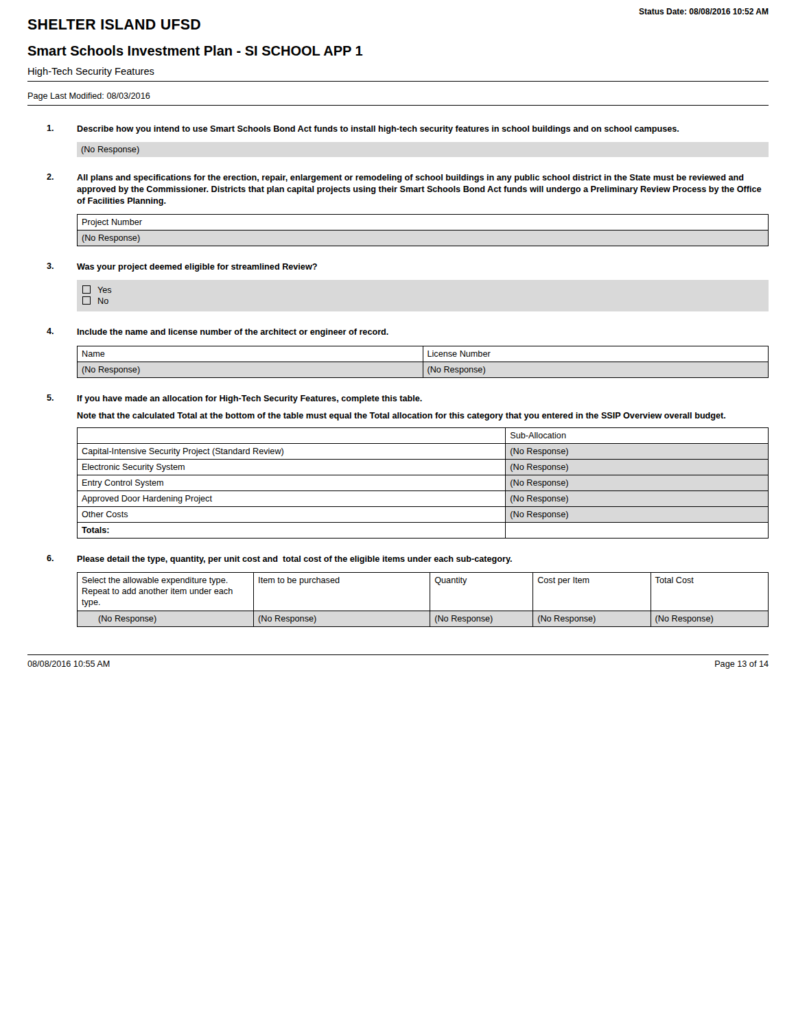Status Date: 08/08/2016 10:52 AM
SHELTER ISLAND UFSD
Smart Schools Investment Plan - SI SCHOOL APP 1
High-Tech Security Features
Page Last Modified: 08/03/2016
Describe how you intend to use Smart Schools Bond Act funds to install high-tech security features in school buildings and on school campuses.
(No Response)
All plans and specifications for the erection, repair, enlargement or remodeling of school buildings in any public school district in the State must be reviewed and approved by the Commissioner. Districts that plan capital projects using their Smart Schools Bond Act funds will undergo a Preliminary Review Process by the Office of Facilities Planning.
| Project Number |
| --- |
| (No Response) |
Was your project deemed eligible for streamlined Review?
Yes
No
Include the name and license number of the architect or engineer of record.
| Name | License Number |
| --- | --- |
| (No Response) | (No Response) |
If you have made an allocation for High-Tech Security Features, complete this table.
Note that the calculated Total at the bottom of the table must equal the Total allocation for this category that you entered in the SSIP Overview overall budget.
| | Sub-Allocation |
| --- | --- |
| Capital-Intensive Security Project (Standard Review) | (No Response) |
| Electronic Security System | (No Response) |
| Entry Control System | (No Response) |
| Approved Door Hardening Project | (No Response) |
| Other Costs | (No Response) |
| Totals: | |
Please detail the type, quantity, per unit cost and total cost of the eligible items under each sub-category.
| Select the allowable expenditure type. Repeat to add another item under each type. | Item to be purchased | Quantity | Cost per Item | Total Cost |
| --- | --- | --- | --- | --- |
| (No Response) | (No Response) | (No Response) | (No Response) | (No Response) |
08/08/2016 10:55 AM
Page 13 of 14